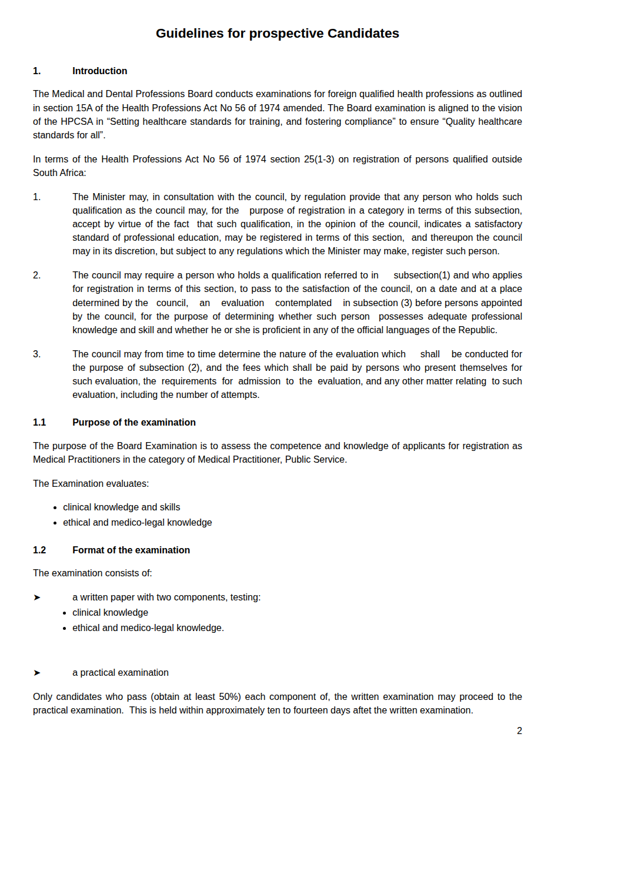Guidelines for prospective Candidates
1. Introduction
The Medical and Dental Professions Board conducts examinations for foreign qualified health professions as outlined in section 15A of the Health Professions Act No 56 of 1974 amended. The Board examination is aligned to the vision of the HPCSA in “Setting healthcare standards for training, and fostering compliance” to ensure “Quality healthcare standards for all”.
In terms of the Health Professions Act No 56 of 1974 section 25(1-3) on registration of persons qualified outside South Africa:
1.
The Minister may, in consultation with the council, by regulation provide that any person who holds such qualification as the council may, for the purpose of registration in a category in terms of this subsection, accept by virtue of the fact that such qualification, in the opinion of the council, indicates a satisfactory standard of professional education, may be registered in terms of this section, and thereupon the council may in its discretion, but subject to any regulations which the Minister may make, register such person.
2.
The council may require a person who holds a qualification referred to in subsection(1) and who applies for registration in terms of this section, to pass to the satisfaction of the council, on a date and at a place determined by the council, an evaluation contemplated in subsection (3) before persons appointed by the council, for the purpose of determining whether such person possesses adequate professional knowledge and skill and whether he or she is proficient in any of the official languages of the Republic.
3.
The council may from time to time determine the nature of the evaluation which shall be conducted for the purpose of subsection (2), and the fees which shall be paid by persons who present themselves for such evaluation, the requirements for admission to the evaluation, and any other matter relating to such evaluation, including the number of attempts.
1.1 Purpose of the examination
The purpose of the Board Examination is to assess the competence and knowledge of applicants for registration as Medical Practitioners in the category of Medical Practitioner, Public Service.
The Examination evaluates:
clinical knowledge and skills
ethical and medico-legal knowledge
1.2 Format of the examination
The examination consists of:
➤
a written paper with two components, testing:
clinical knowledge
ethical and medico-legal knowledge.
➤
a practical examination
Only candidates who pass (obtain at least 50%) each component of, the written examination may proceed to the practical examination. This is held within approximately ten to fourteen days aftet the written examination.
2